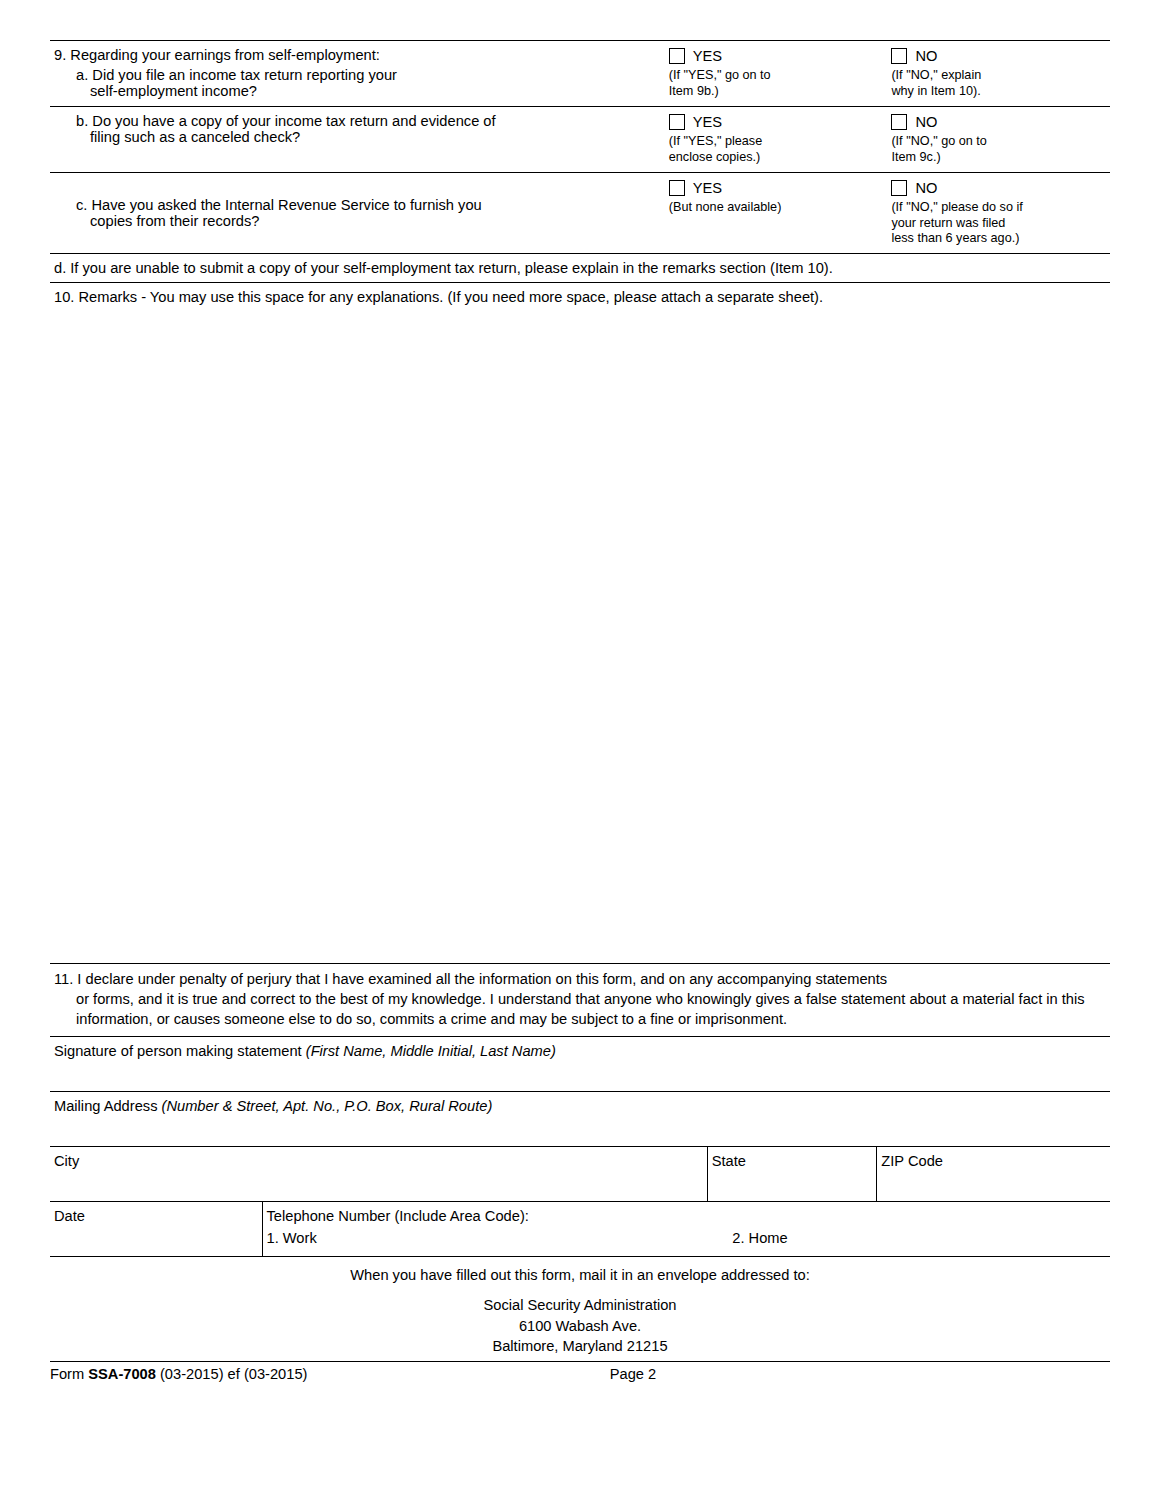| 9. Regarding your earnings from self-employment: a. Did you file an income tax return reporting your self-employment income? | YES (If "YES," go on to Item 9b.) | NO (If "NO," explain why in Item 10). |
| b. Do you have a copy of your income tax return and evidence of filing such as a canceled check? | YES (If "YES," please enclose copies.) | NO (If "NO," go on to Item 9c.) |
| c. Have you asked the Internal Revenue Service to furnish you copies from their records? | YES (But none available) | NO (If "NO," please do so if your return was filed less than 6 years ago.) |
| d. If you are unable to submit a copy of your self-employment tax return, please explain in the remarks section (Item 10). |
| 10. Remarks - You may use this space for any explanations. (If you need more space, please attach a separate sheet). |
| 11. I declare under penalty of perjury that I have examined all the information on this form, and on any accompanying statements or forms, and it is true and correct to the best of my knowledge. I understand that anyone who knowingly gives a false statement about a material fact in this information, or causes someone else to do so, commits a crime and may be subject to a fine or imprisonment. |
| Signature of person making statement (First Name, Middle Initial, Last Name) |
| Mailing Address (Number & Street, Apt. No., P.O. Box, Rural Route) |
| City | State | ZIP Code |
| Date | Telephone Number (Include Area Code): 1. Work 2. Home |
When you have filled out this form, mail it in an envelope addressed to:
Social Security Administration
6100 Wabash Ave.
Baltimore, Maryland 21215
Form SSA-7008 (03-2015) ef (03-2015)
Page 2